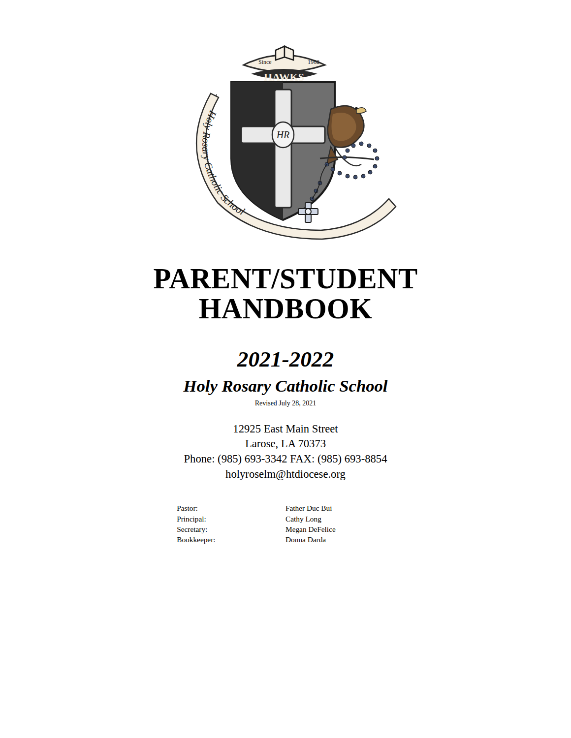HR Since 1968 HAWKS Holy Rosary Catholic School
PARENT/STUDENT
HANDBOOK
2021-2022
Holy Rosary Catholic School
Revised July 28, 2021
12925 East Main Street
Larose, LA 70373
Phone: (985) 693-3342 FAX: (985) 693-8854
holyroselm@htdiocese.org
| Pastor: | Father Duc Bui |
| Principal: | Cathy Long |
| Secretary: | Megan DeFelice |
| Bookkeeper: | Donna Darda |